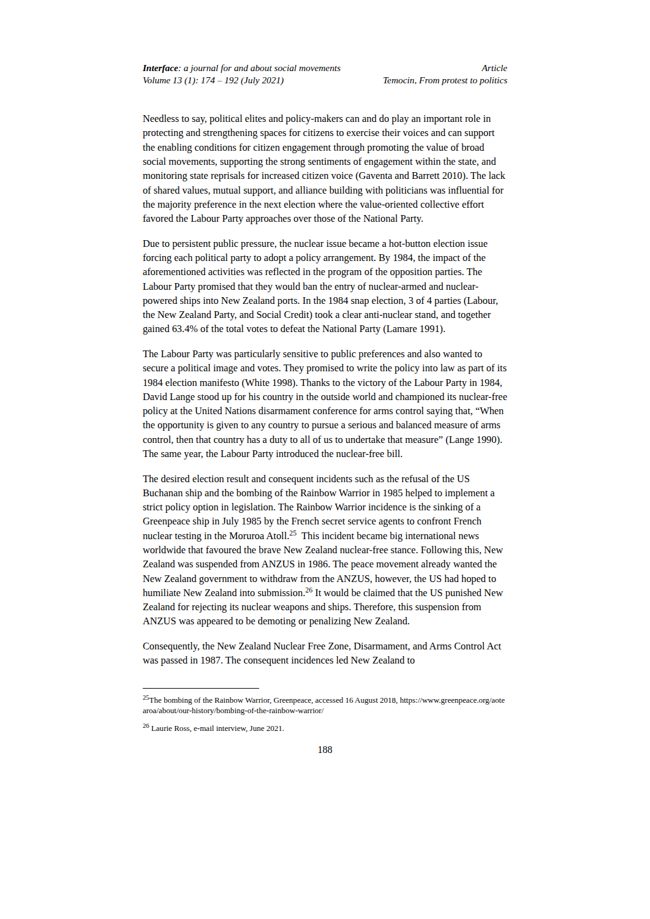Interface: a journal for and about social movements
Article
Volume 13 (1): 174 – 192 (July 2021)
Temocin, From protest to politics
Needless to say, political elites and policy-makers can and do play an important role in protecting and strengthening spaces for citizens to exercise their voices and can support the enabling conditions for citizen engagement through promoting the value of broad social movements, supporting the strong sentiments of engagement within the state, and monitoring state reprisals for increased citizen voice (Gaventa and Barrett 2010). The lack of shared values, mutual support, and alliance building with politicians was influential for the majority preference in the next election where the value-oriented collective effort favored the Labour Party approaches over those of the National Party.
Due to persistent public pressure, the nuclear issue became a hot-button election issue forcing each political party to adopt a policy arrangement. By 1984, the impact of the aforementioned activities was reflected in the program of the opposition parties. The Labour Party promised that they would ban the entry of nuclear-armed and nuclear-powered ships into New Zealand ports. In the 1984 snap election, 3 of 4 parties (Labour, the New Zealand Party, and Social Credit) took a clear anti-nuclear stand, and together gained 63.4% of the total votes to defeat the National Party (Lamare 1991).
The Labour Party was particularly sensitive to public preferences and also wanted to secure a political image and votes. They promised to write the policy into law as part of its 1984 election manifesto (White 1998). Thanks to the victory of the Labour Party in 1984, David Lange stood up for his country in the outside world and championed its nuclear-free policy at the United Nations disarmament conference for arms control saying that, “When the opportunity is given to any country to pursue a serious and balanced measure of arms control, then that country has a duty to all of us to undertake that measure” (Lange 1990). The same year, the Labour Party introduced the nuclear-free bill.
The desired election result and consequent incidents such as the refusal of the US Buchanan ship and the bombing of the Rainbow Warrior in 1985 helped to implement a strict policy option in legislation. The Rainbow Warrior incidence is the sinking of a Greenpeace ship in July 1985 by the French secret service agents to confront French nuclear testing in the Moruroa Atoll.25 This incident became big international news worldwide that favoured the brave New Zealand nuclear-free stance. Following this, New Zealand was suspended from ANZUS in 1986. The peace movement already wanted the New Zealand government to withdraw from the ANZUS, however, the US had hoped to humiliate New Zealand into submission.26 It would be claimed that the US punished New Zealand for rejecting its nuclear weapons and ships. Therefore, this suspension from ANZUS was appeared to be demoting or penalizing New Zealand.
Consequently, the New Zealand Nuclear Free Zone, Disarmament, and Arms Control Act was passed in 1987. The consequent incidences led New Zealand to
25The bombing of the Rainbow Warrior, Greenpeace, accessed 16 August 2018, https://www.greenpeace.org/aotearoa/about/our-history/bombing-of-the-rainbow-warrior/
26 Laurie Ross, e-mail interview, June 2021.
188